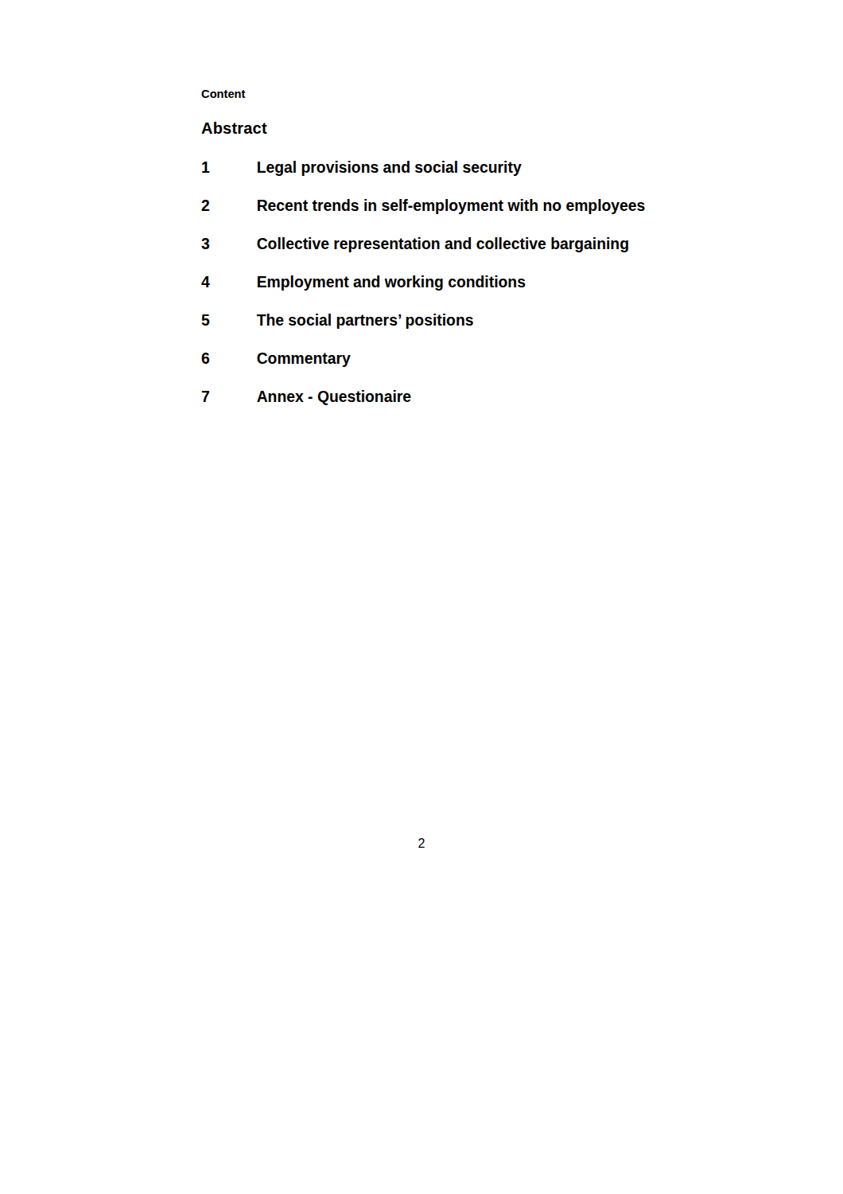Content
Abstract
1 Legal provisions and social security
2 Recent trends in self-employment with no employees
3 Collective representation and collective bargaining
4 Employment and working conditions
5 The social partners’ positions
6 Commentary
7 Annex - Questionaire
2